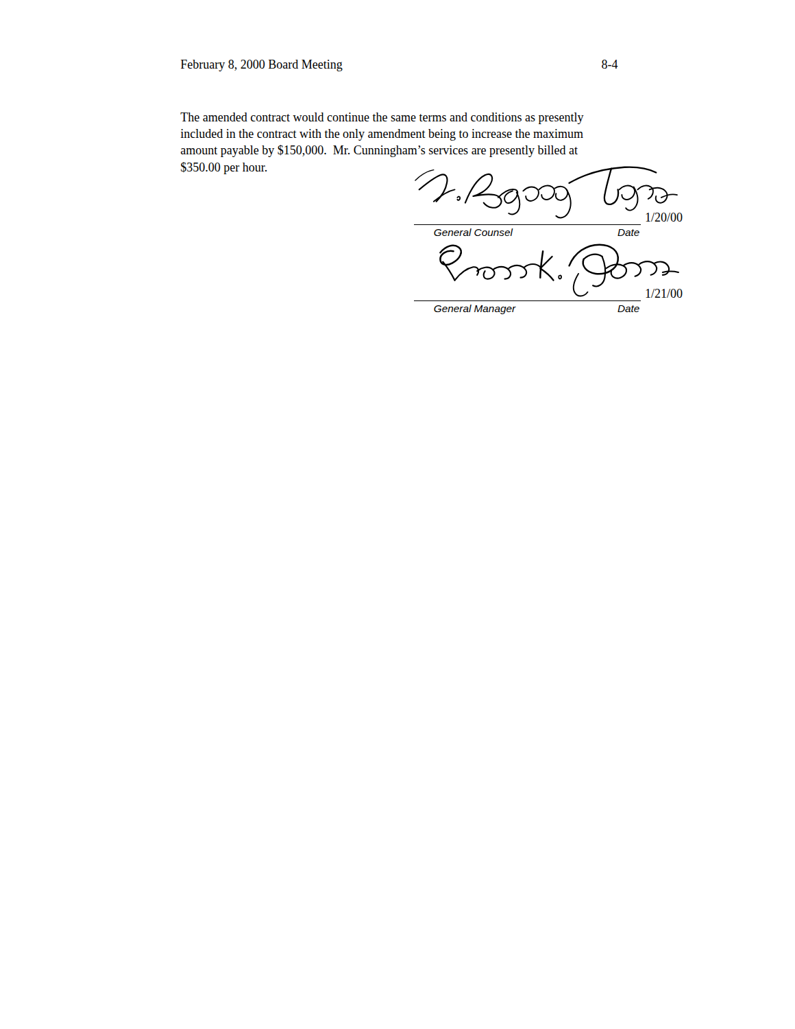February 8, 2000 Board Meeting
8-4
The amended contract would continue the same terms and conditions as presently included in the contract with the only amendment being to increase the maximum amount payable by $150,000. Mr. Cunningham’s services are presently billed at $350.00 per hour.
1/20/00
General Counsel Date
1/21/00
General Manager Date